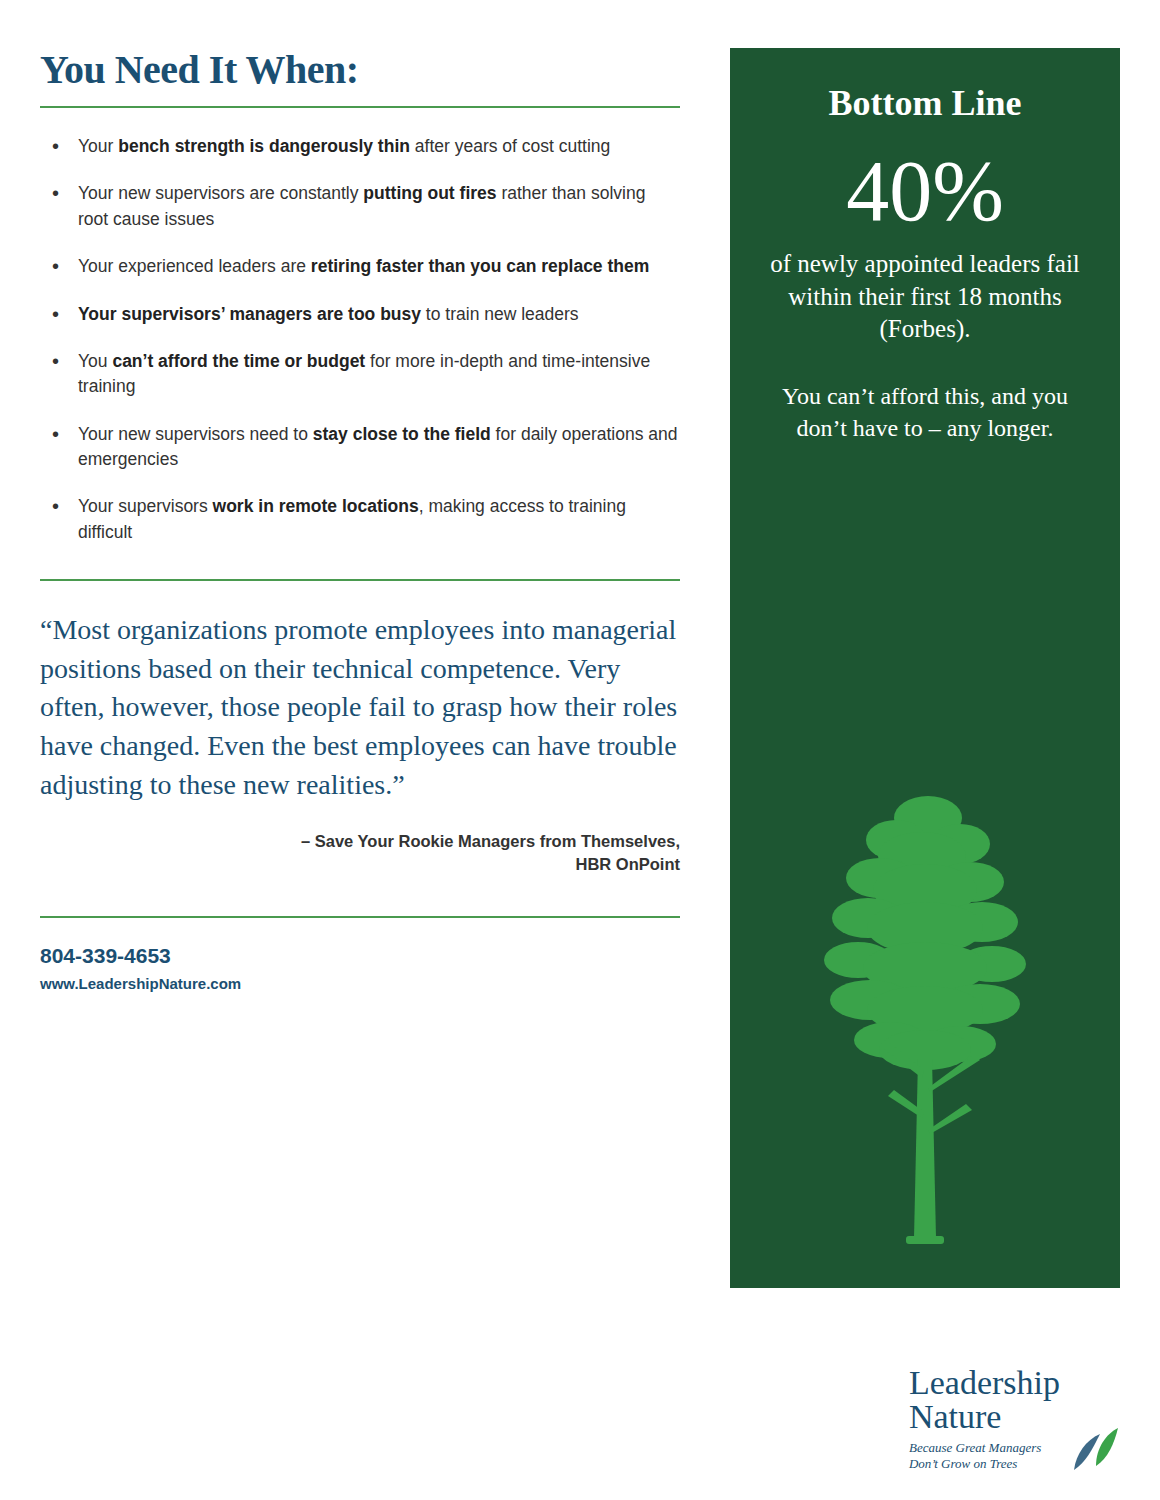You Need It When:
Your bench strength is dangerously thin after years of cost cutting
Your new supervisors are constantly putting out fires rather than solving root cause issues
Your experienced leaders are retiring faster than you can replace them
Your supervisors’ managers are too busy to train new leaders
You can’t afford the time or budget for more in-depth and time-intensive training
Your new supervisors need to stay close to the field for daily operations and emergencies
Your supervisors work in remote locations, making access to training difficult
“Most organizations promote employees into managerial positions based on their technical competence. Very often, however, those people fail to grasp how their roles have changed. Even the best employees can have trouble adjusting to these new realities.”
– Save Your Rookie Managers from Themselves,
HBR OnPoint
804-339-4653
www.LeadershipNature.com
Bottom Line
40%
of newly appointed leaders fail within their first 18 months (Forbes).
You can’t afford this, and you don’t have to – any longer.
Leadership Nature Because Great Managers
Don’t Grow on Trees